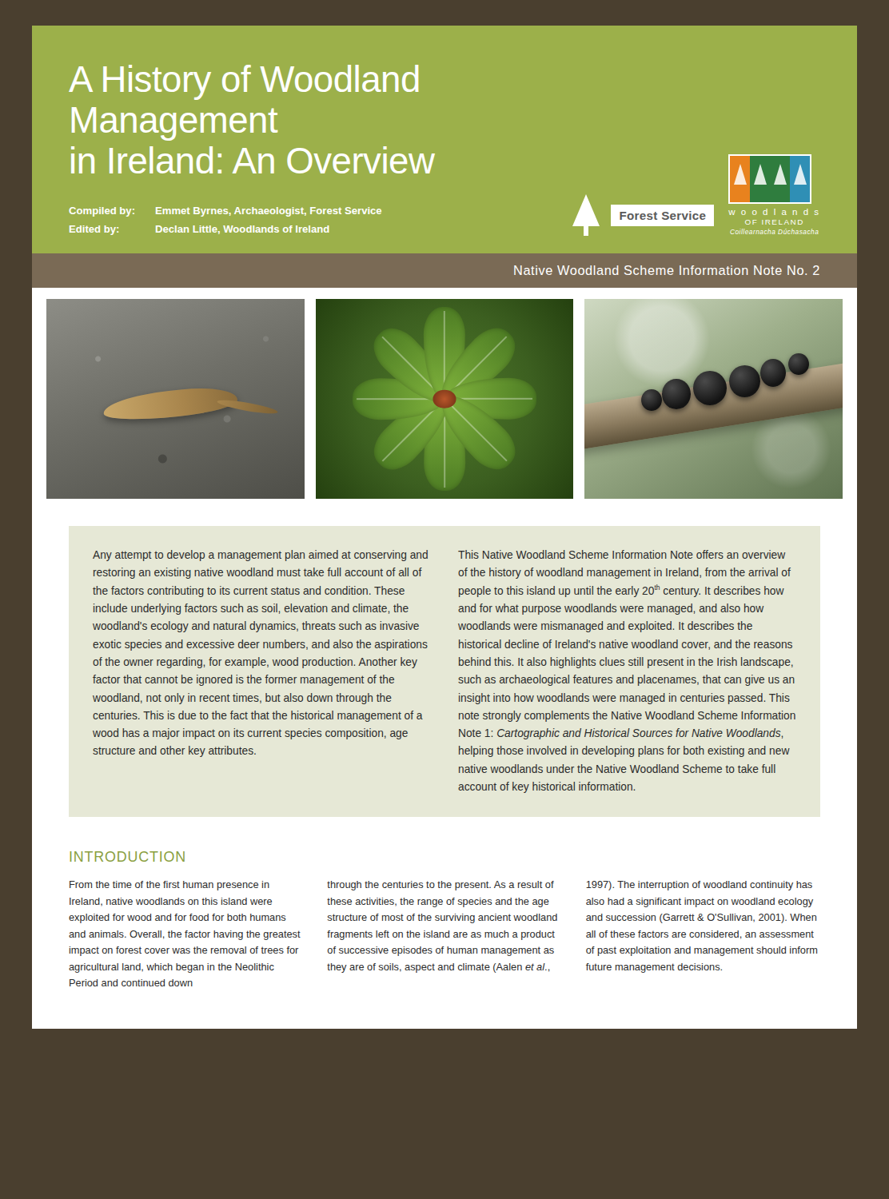A History of Woodland Management
in Ireland: An Overview
Compiled by: Emmet Byrnes, Archaeologist, Forest Service
Edited by: Declan Little, Woodlands of Ireland
Forest Service
w o o d l a n d s
OF IRELAND
Coillearnacha Dúchasacha
Native Woodland Scheme Information Note No. 2
Any attempt to develop a management plan aimed at conserving and restoring an existing native woodland must take full account of all of the factors contributing to its current status and condition. These include underlying factors such as soil, elevation and climate, the woodland's ecology and natural dynamics, threats such as invasive exotic species and excessive deer numbers, and also the aspirations of the owner regarding, for example, wood production. Another key factor that cannot be ignored is the former management of the woodland, not only in recent times, but also down through the centuries. This is due to the fact that the historical management of a wood has a major impact on its current species composition, age structure and other key attributes.
This Native Woodland Scheme Information Note offers an overview of the history of woodland management in Ireland, from the arrival of people to this island up until the early 20th century. It describes how and for what purpose woodlands were managed, and also how woodlands were mismanaged and exploited. It describes the historical decline of Ireland's native woodland cover, and the reasons behind this. It also highlights clues still present in the Irish landscape, such as archaeological features and placenames, that can give us an insight into how woodlands were managed in centuries passed. This note strongly complements the Native Woodland Scheme Information Note 1: Cartographic and Historical Sources for Native Woodlands, helping those involved in developing plans for both existing and new native woodlands under the Native Woodland Scheme to take full account of key historical information.
INTRODUCTION
From the time of the first human presence in Ireland, native woodlands on this island were exploited for wood and for food for both humans and animals. Overall, the factor having the greatest impact on forest cover was the removal of trees for agricultural land, which began in the Neolithic Period and continued down
through the centuries to the present. As a result of these activities, the range of species and the age structure of most of the surviving ancient woodland fragments left on the island are as much a product of successive episodes of human management as they are of soils, aspect and climate (Aalen et al.,
1997). The interruption of woodland continuity has also had a significant impact on woodland ecology and succession (Garrett & O'Sullivan, 2001). When all of these factors are considered, an assessment of past exploitation and management should inform future management decisions.